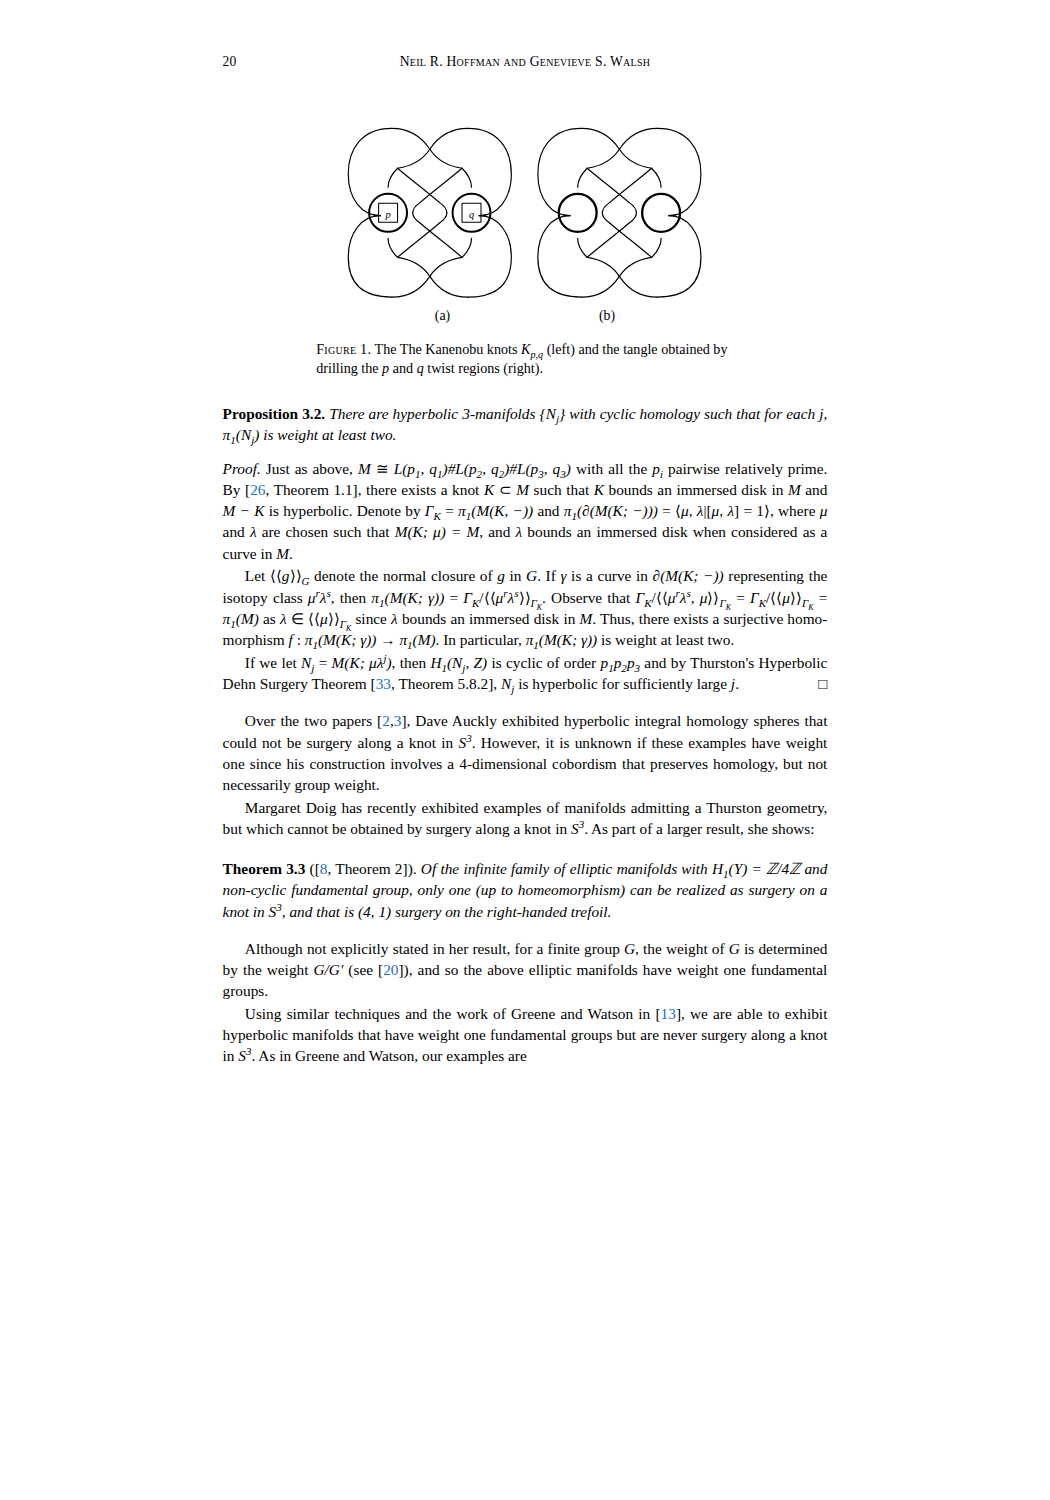20 Neil R. Hoffman and Genevieve S. Walsh
p q
(a)(b)
Figure 1. The The Kanenobu knots Kp,q (left) and the tangle obtained by drilling the p and q twist regions (right).
Proposition 3.2. There are hyperbolic 3-manifolds {Nj} with cyclic homology such that for each j, π1(Nj) is weight at least two.
Proof. Just as above, M ≅ L(p1, q1)#L(p2, q2)#L(p3, q3) with all the pi pairwise relatively prime. By [26, Theorem 1.1], there exists a knot K ⊂ M such that K bounds an immersed disk in M and M − K is hyperbolic. Denote by ΓK = π1(M(K, −)) and π1(∂(M(K; −))) = ⟨μ, λ|[μ, λ] = 1⟩, where μ and λ are chosen such that M(K; μ) = M, and λ bounds an immersed disk when considered as a curve in M.
Let ⟨⟨g⟩⟩G denote the normal closure of g in G. If γ is a curve in ∂(M(K; −)) representing the isotopy class μrλs, then π1(M(K; γ)) = ΓK/⟨⟨μrλs⟩⟩ΓK. Observe that ΓK/⟨⟨μrλs, μ⟩⟩ΓK = ΓK/⟨⟨μ⟩⟩ΓK = π1(M) as λ ∈ ⟨⟨μ⟩⟩ΓK since λ bounds an immersed disk in M. Thus, there exists a surjective homomorphism f : π1(M(K; γ)) → π1(M). In particular, π1(M(K; γ)) is weight at least two.
If we let Nj = M(K; μλj), then H1(Nj, Z) is cyclic of order p1p2p3 and by Thurston's Hyperbolic Dehn Surgery Theorem [33, Theorem 5.8.2], Nj is hyperbolic for sufficiently large j. □
Over the two papers [2,3], Dave Auckly exhibited hyperbolic integral homology spheres that could not be surgery along a knot in S3. However, it is unknown if these examples have weight one since his construction involves a 4-dimensional cobordism that preserves homology, but not necessarily group weight.
Margaret Doig has recently exhibited examples of manifolds admitting a Thurston geometry, but which cannot be obtained by surgery along a knot in S3. As part of a larger result, she shows:
Theorem 3.3 ([8, Theorem 2]). Of the infinite family of elliptic manifolds with H1(Y) = ℤ/4ℤ and non-cyclic fundamental group, only one (up to homeomorphism) can be realized as surgery on a knot in S3, and that is (4, 1) surgery on the right-handed trefoil.
Although not explicitly stated in her result, for a finite group G, the weight of G is determined by the weight G/G′ (see [20]), and so the above elliptic manifolds have weight one fundamental groups.
Using similar techniques and the work of Greene and Watson in [13], we are able to exhibit hyperbolic manifolds that have weight one fundamental groups but are never surgery along a knot in S3. As in Greene and Watson, our examples are